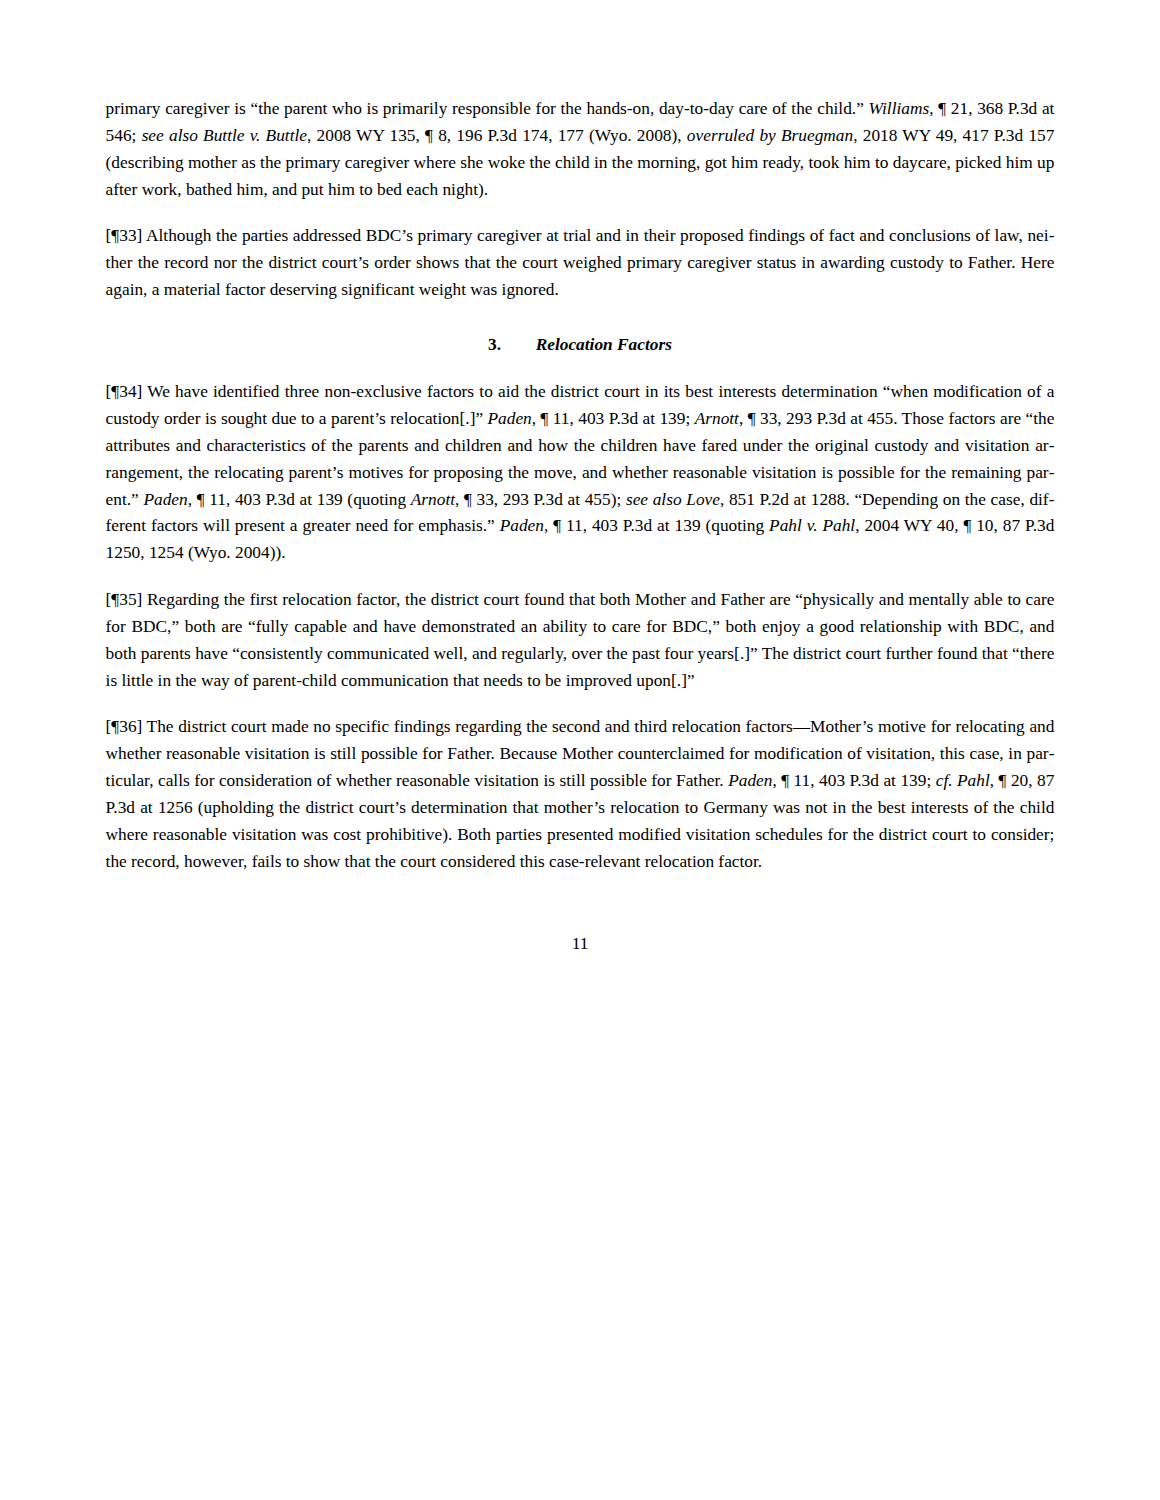primary caregiver is “the parent who is primarily responsible for the hands-on, day-to-day care of the child.” Williams, ¶ 21, 368 P.3d at 546; see also Buttle v. Buttle, 2008 WY 135, ¶ 8, 196 P.3d 174, 177 (Wyo. 2008), overruled by Bruegman, 2018 WY 49, 417 P.3d 157 (describing mother as the primary caregiver where she woke the child in the morning, got him ready, took him to daycare, picked him up after work, bathed him, and put him to bed each night).
[¶33] Although the parties addressed BDC’s primary caregiver at trial and in their proposed findings of fact and conclusions of law, neither the record nor the district court’s order shows that the court weighed primary caregiver status in awarding custody to Father. Here again, a material factor deserving significant weight was ignored.
3.  Relocation Factors
[¶34] We have identified three non-exclusive factors to aid the district court in its best interests determination “when modification of a custody order is sought due to a parent’s relocation[.]” Paden, ¶ 11, 403 P.3d at 139; Arnott, ¶ 33, 293 P.3d at 455. Those factors are “the attributes and characteristics of the parents and children and how the children have fared under the original custody and visitation arrangement, the relocating parent’s motives for proposing the move, and whether reasonable visitation is possible for the remaining parent.” Paden, ¶ 11, 403 P.3d at 139 (quoting Arnott, ¶ 33, 293 P.3d at 455); see also Love, 851 P.2d at 1288. “Depending on the case, different factors will present a greater need for emphasis.” Paden, ¶ 11, 403 P.3d at 139 (quoting Pahl v. Pahl, 2004 WY 40, ¶ 10, 87 P.3d 1250, 1254 (Wyo. 2004)).
[¶35] Regarding the first relocation factor, the district court found that both Mother and Father are “physically and mentally able to care for BDC,” both are “fully capable and have demonstrated an ability to care for BDC,” both enjoy a good relationship with BDC, and both parents have “consistently communicated well, and regularly, over the past four years[.]” The district court further found that “there is little in the way of parent-child communication that needs to be improved upon[.]”
[¶36] The district court made no specific findings regarding the second and third relocation factors—Mother’s motive for relocating and whether reasonable visitation is still possible for Father. Because Mother counterclaimed for modification of visitation, this case, in particular, calls for consideration of whether reasonable visitation is still possible for Father. Paden, ¶ 11, 403 P.3d at 139; cf. Pahl, ¶ 20, 87 P.3d at 1256 (upholding the district court’s determination that mother’s relocation to Germany was not in the best interests of the child where reasonable visitation was cost prohibitive). Both parties presented modified visitation schedules for the district court to consider; the record, however, fails to show that the court considered this case-relevant relocation factor.
11